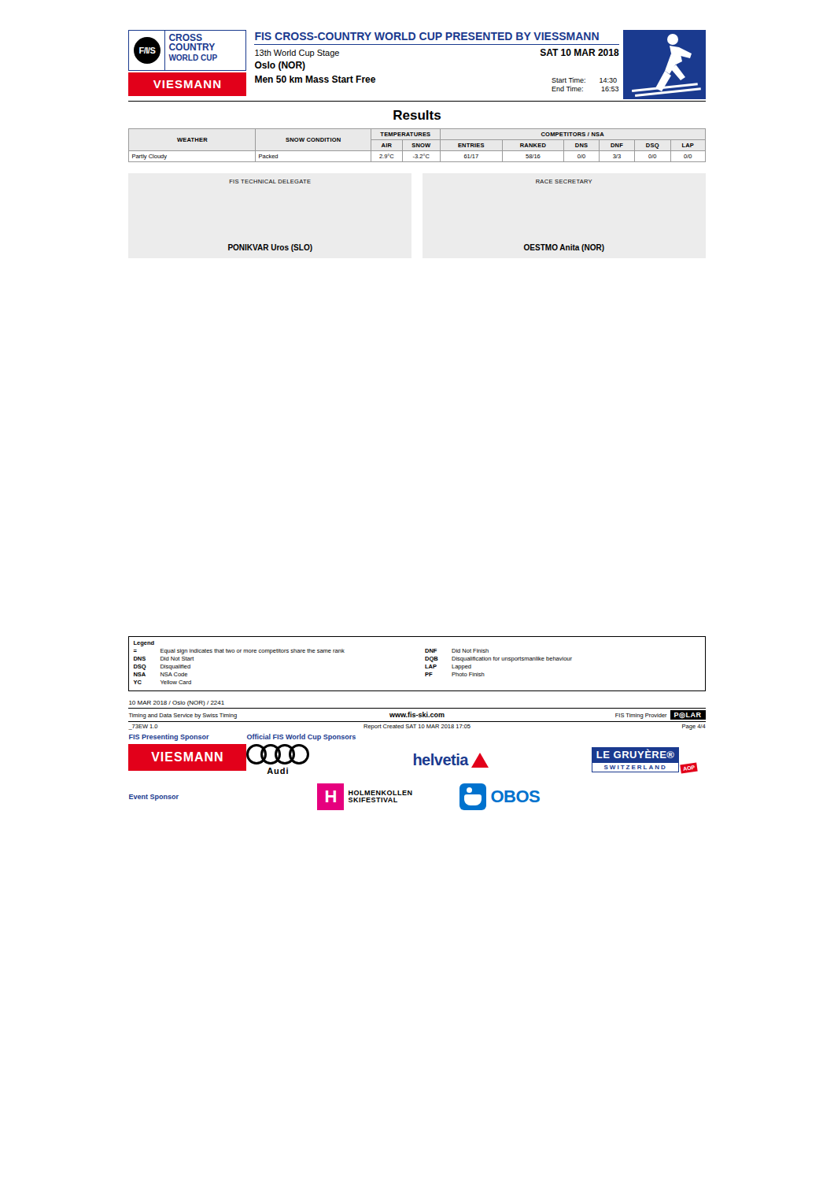F/I/S
CROSS
COUNTRY
WORLD CUP
VIESMANN
FIS CROSS-COUNTRY WORLD CUP PRESENTED BY VIESSMANN
13th World Cup Stage
SAT 10 MAR 2018
Oslo (NOR)
Men 50 km Mass Start Free
Start Time: 14:30
End Time: 16:53
Results
| WEATHER | SNOW CONDITION | TEMPERATURES | COMPETITORS / NSA |
| --- | --- | --- | --- |
| AIR | SNOW | ENTRIES | RANKED | DNS | DNF | DSQ | LAP |
| Partly Cloudy | Packed | 2.9°C | -3.2°C | 61/17 | 58/16 | 0/0 | 3/3 | 0/0 | 0/0 |
FIS TECHNICAL DELEGATE
PONIKVAR Uros (SLO)
RACE SECRETARY
OESTMO Anita (NOR)
Legend
=Equal sign indicates that two or more competitors share the same rank
DNS Did Not Start
DSQ Disqualified
NSA NSA Code
YC Yellow Card
DNF Did Not Finish
DQB Disqualification for unsportsmanlike behaviour
LAP Lapped
PF Photo Finish
10 MAR 2018 / Oslo (NOR) / 2241
Timing and Data Service by Swiss Timing
www.fis-ski.com
FIS Timing Provider P◎LAR
_73EW 1.0
Report Created SAT 10 MAR 2018 17:05
Page 4/4
FIS Presenting Sponsor
Official FIS World Cup Sponsors
VIESMANN
Audi
helvetia
LE GRUYÈRE®
SWITZERLAND
AOP
Event Sponsor
H
HOLMENKOLLEN
SKIFESTIVAL
OBOS